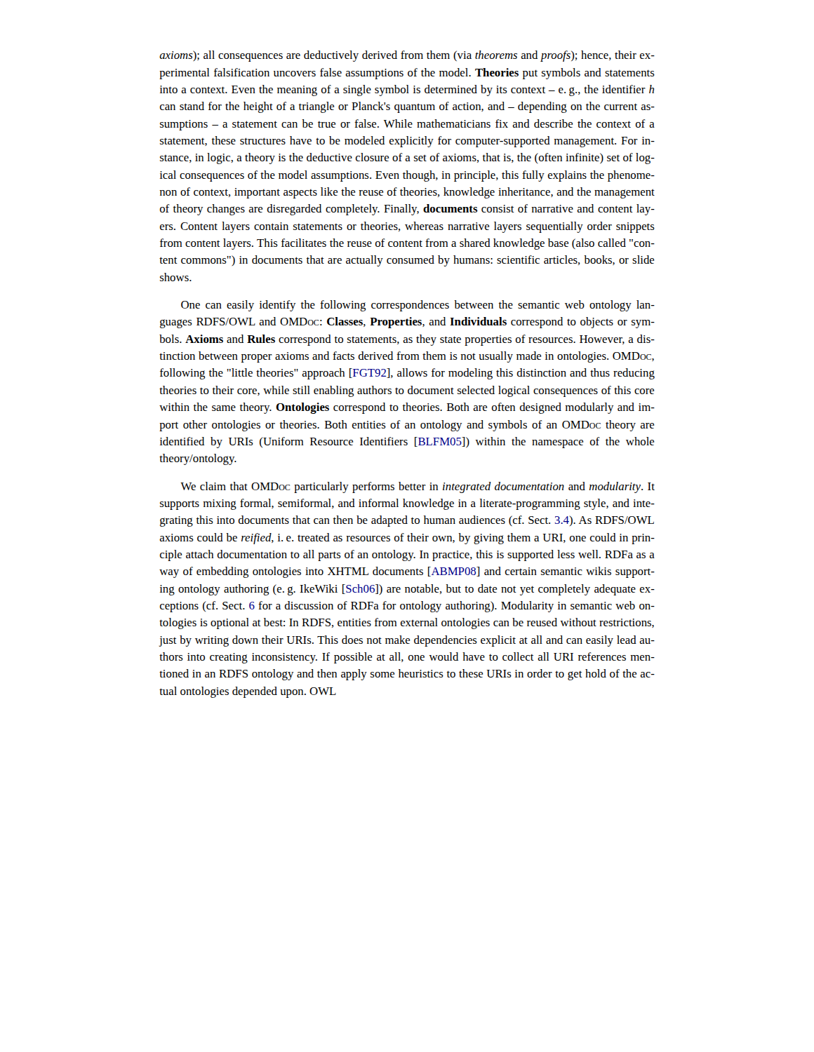axioms); all consequences are deductively derived from them (via theorems and proofs); hence, their experimental falsification uncovers false assumptions of the model. Theories put symbols and statements into a context. Even the meaning of a single symbol is determined by its context – e. g., the identifier h can stand for the height of a triangle or Planck's quantum of action, and – depending on the current assumptions – a statement can be true or false. While mathematicians fix and describe the context of a statement, these structures have to be modeled explicitly for computer-supported management. For instance, in logic, a theory is the deductive closure of a set of axioms, that is, the (often infinite) set of logical consequences of the model assumptions. Even though, in principle, this fully explains the phenomenon of context, important aspects like the reuse of theories, knowledge inheritance, and the management of theory changes are disregarded completely. Finally, documents consist of narrative and content layers. Content layers contain statements or theories, whereas narrative layers sequentially order snippets from content layers. This facilitates the reuse of content from a shared knowledge base (also called "content commons") in documents that are actually consumed by humans: scientific articles, books, or slide shows.
One can easily identify the following correspondences between the semantic web ontology languages RDFS/OWL and OMDoc: Classes, Properties, and Individuals correspond to objects or symbols. Axioms and Rules correspond to statements, as they state properties of resources. However, a distinction between proper axioms and facts derived from them is not usually made in ontologies. OMDoc, following the "little theories" approach [FGT92], allows for modeling this distinction and thus reducing theories to their core, while still enabling authors to document selected logical consequences of this core within the same theory. Ontologies correspond to theories. Both are often designed modularly and import other ontologies or theories. Both entities of an ontology and symbols of an OMDoc theory are identified by URIs (Uniform Resource Identifiers [BLFM05]) within the namespace of the whole theory/ontology.
We claim that OMDoc particularly performs better in integrated documentation and modularity. It supports mixing formal, semiformal, and informal knowledge in a literate-programming style, and integrating this into documents that can then be adapted to human audiences (cf. Sect. 3.4). As RDFS/OWL axioms could be reified, i. e. treated as resources of their own, by giving them a URI, one could in principle attach documentation to all parts of an ontology. In practice, this is supported less well. RDFa as a way of embedding ontologies into XHTML documents [ABMP08] and certain semantic wikis supporting ontology authoring (e. g. IkeWiki [Sch06]) are notable, but to date not yet completely adequate exceptions (cf. Sect. 6 for a discussion of RDFa for ontology authoring). Modularity in semantic web ontologies is optional at best: In RDFS, entities from external ontologies can be reused without restrictions, just by writing down their URIs. This does not make dependencies explicit at all and can easily lead authors into creating inconsistency. If possible at all, one would have to collect all URI references mentioned in an RDFS ontology and then apply some heuristics to these URIs in order to get hold of the actual ontologies depended upon. OWL